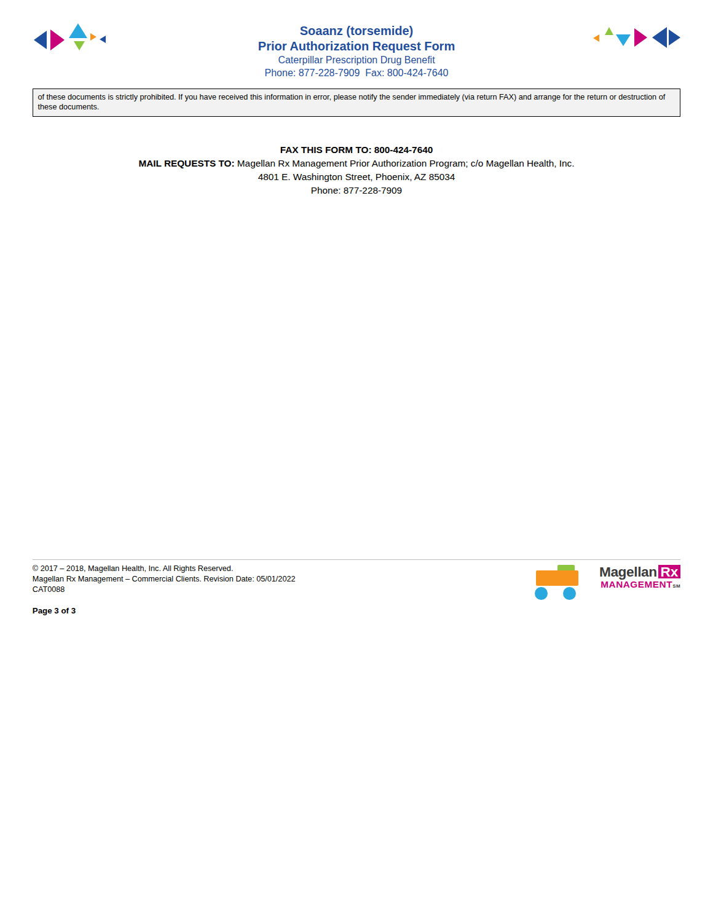Soaanz (torsemide)
Prior Authorization Request Form
Caterpillar Prescription Drug Benefit
Phone: 877-228-7909 Fax: 800-424-7640
of these documents is strictly prohibited. If you have received this information in error, please notify the sender immediately (via return FAX) and arrange for the return or destruction of these documents.
FAX THIS FORM TO: 800-424-7640
MAIL REQUESTS TO: Magellan Rx Management Prior Authorization Program; c/o Magellan Health, Inc.
4801 E. Washington Street, Phoenix, AZ 85034
Phone: 877-228-7909
© 2017 – 2018, Magellan Health, Inc. All Rights Reserved.
Magellan Rx Management – Commercial Clients. Revision Date: 05/01/2022
CAT0088
Page 3 of 3
Magellan Rx
MANAGEMENTSM